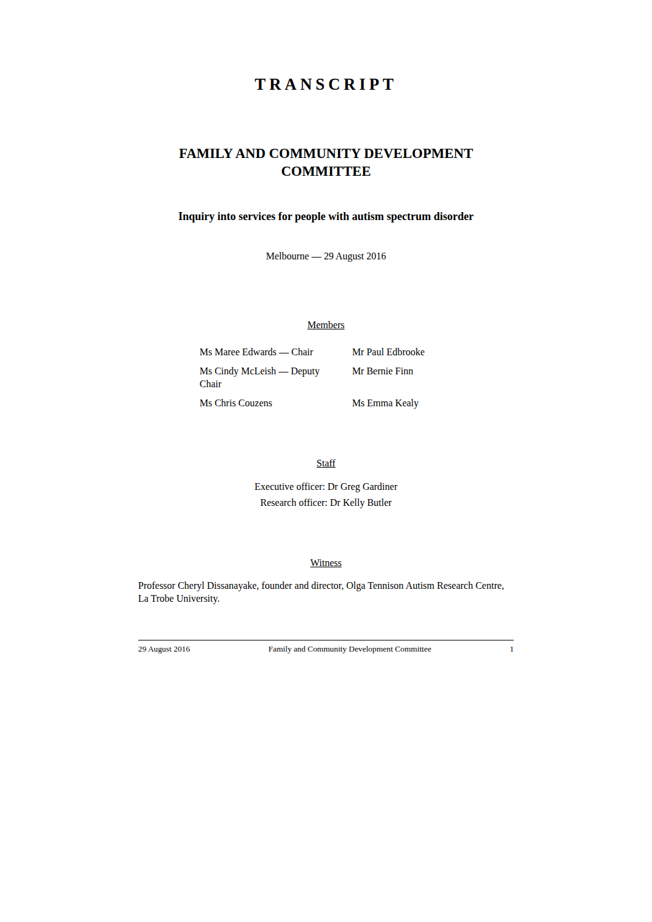TRANSCRIPT
FAMILY AND COMMUNITY DEVELOPMENT
COMMITTEE
Inquiry into services for people with autism spectrum disorder
Melbourne — 29 August 2016
Members
| Ms Maree Edwards — Chair | Mr Paul Edbrooke |
| Ms Cindy McLeish — Deputy Chair | Mr Bernie Finn |
| Ms Chris Couzens | Ms Emma Kealy |
Staff
Executive officer: Dr Greg Gardiner
Research officer: Dr Kelly Butler
Witness
Professor Cheryl Dissanayake, founder and director, Olga Tennison Autism Research Centre, La Trobe University.
29 August 2016 Family and Community Development Committee 1